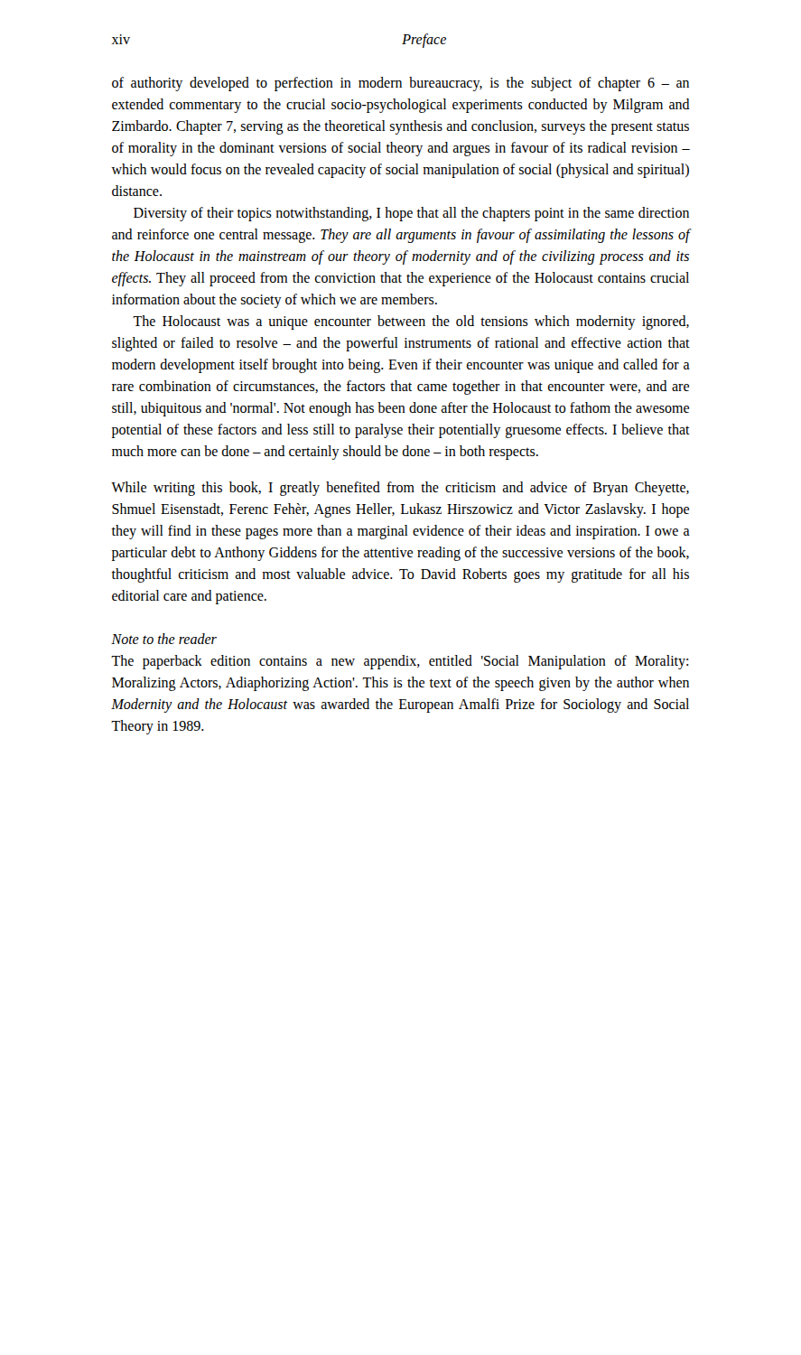xiv
Preface
of authority developed to perfection in modern bureaucracy, is the subject of chapter 6 – an extended commentary to the crucial socio-psychological experiments conducted by Milgram and Zimbardo. Chapter 7, serving as the theoretical synthesis and conclusion, surveys the present status of morality in the dominant versions of social theory and argues in favour of its radical revision – which would focus on the revealed capacity of social manipulation of social (physical and spiritual) distance.
Diversity of their topics notwithstanding, I hope that all the chapters point in the same direction and reinforce one central message. They are all arguments in favour of assimilating the lessons of the Holocaust in the mainstream of our theory of modernity and of the civilizing process and its effects. They all proceed from the conviction that the experience of the Holocaust contains crucial information about the society of which we are members.
The Holocaust was a unique encounter between the old tensions which modernity ignored, slighted or failed to resolve – and the powerful instruments of rational and effective action that modern development itself brought into being. Even if their encounter was unique and called for a rare combination of circumstances, the factors that came together in that encounter were, and are still, ubiquitous and 'normal'. Not enough has been done after the Holocaust to fathom the awesome potential of these factors and less still to paralyse their potentially gruesome effects. I believe that much more can be done – and certainly should be done – in both respects.
While writing this book, I greatly benefited from the criticism and advice of Bryan Cheyette, Shmuel Eisenstadt, Ferenc Fehèr, Agnes Heller, Lukasz Hirszowicz and Victor Zaslavsky. I hope they will find in these pages more than a marginal evidence of their ideas and inspiration. I owe a particular debt to Anthony Giddens for the attentive reading of the successive versions of the book, thoughtful criticism and most valuable advice. To David Roberts goes my gratitude for all his editorial care and patience.
Note to the reader
The paperback edition contains a new appendix, entitled 'Social Manipulation of Morality: Moralizing Actors, Adiaphorizing Action'. This is the text of the speech given by the author when Modernity and the Holocaust was awarded the European Amalfi Prize for Sociology and Social Theory in 1989.